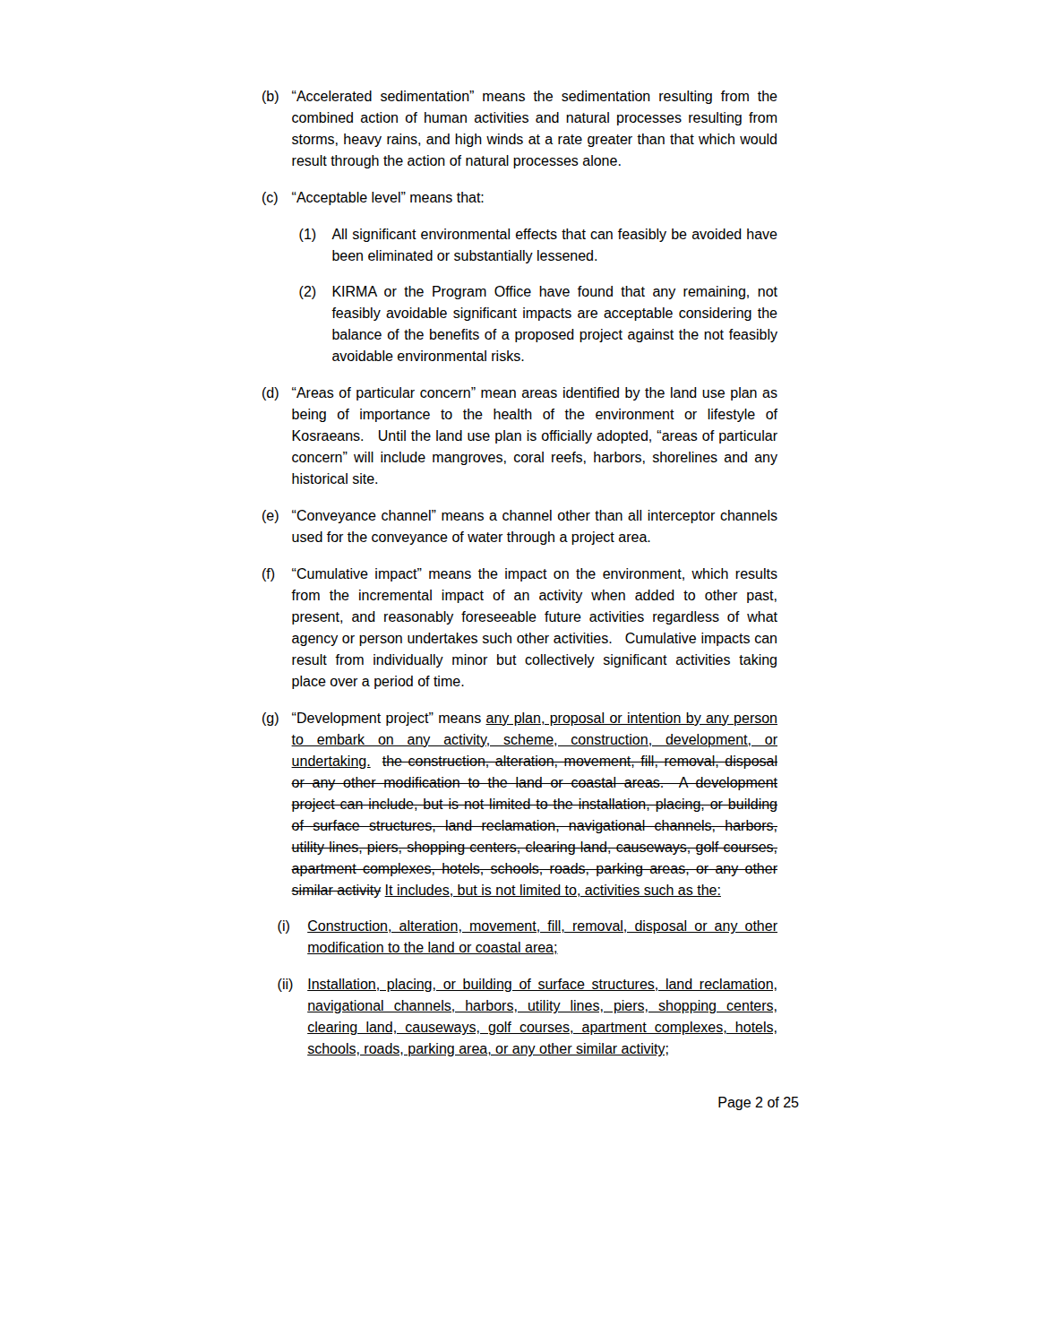(b)
“Accelerated sedimentation” means the sedimentation resulting from the combined action of human activities and natural processes resulting from storms, heavy rains, and high winds at a rate greater than that which would result through the action of natural processes alone.
(c)
“Acceptable level” means that:
(1)
All significant environmental effects that can feasibly be avoided have been eliminated or substantially lessened.
(2)
KIRMA or the Program Office have found that any remaining, not feasibly avoidable significant impacts are acceptable considering the balance of the benefits of a proposed project against the not feasibly avoidable environmental risks.
(d)
“Areas of particular concern” mean areas identified by the land use plan as being of importance to the health of the environment or lifestyle of Kosraeans. Until the land use plan is officially adopted, “areas of particular concern” will include mangroves, coral reefs, harbors, shorelines and any historical site.
(e)
“Conveyance channel” means a channel other than all interceptor channels used for the conveyance of water through a project area.
(f)
“Cumulative impact” means the impact on the environment, which results from the incremental impact of an activity when added to other past, present, and reasonably foreseeable future activities regardless of what agency or person undertakes such other activities. Cumulative impacts can result from individually minor but collectively significant activities taking place over a period of time.
(g)
“Development project” means any plan, proposal or intention by any person to embark on any activity, scheme, construction, development, or undertaking. the construction, alteration, movement, fill, removal, disposal or any other modification to the land or coastal areas. A development project can include, but is not limited to the installation, placing, or building of surface structures, land reclamation, navigational channels, harbors, utility lines, piers, shopping centers, clearing land, causeways, golf courses, apartment complexes, hotels, schools, roads, parking areas, or any other similar activity It includes, but is not limited to, activities such as the:
(i)
Construction, alteration, movement, fill, removal, disposal or any other modification to the land or coastal area;
(ii)
Installation, placing, or building of surface structures, land reclamation, navigational channels, harbors, utility lines, piers, shopping centers, clearing land, causeways, golf courses, apartment complexes, hotels, schools, roads, parking area, or any other similar activity;
Page 2 of 25